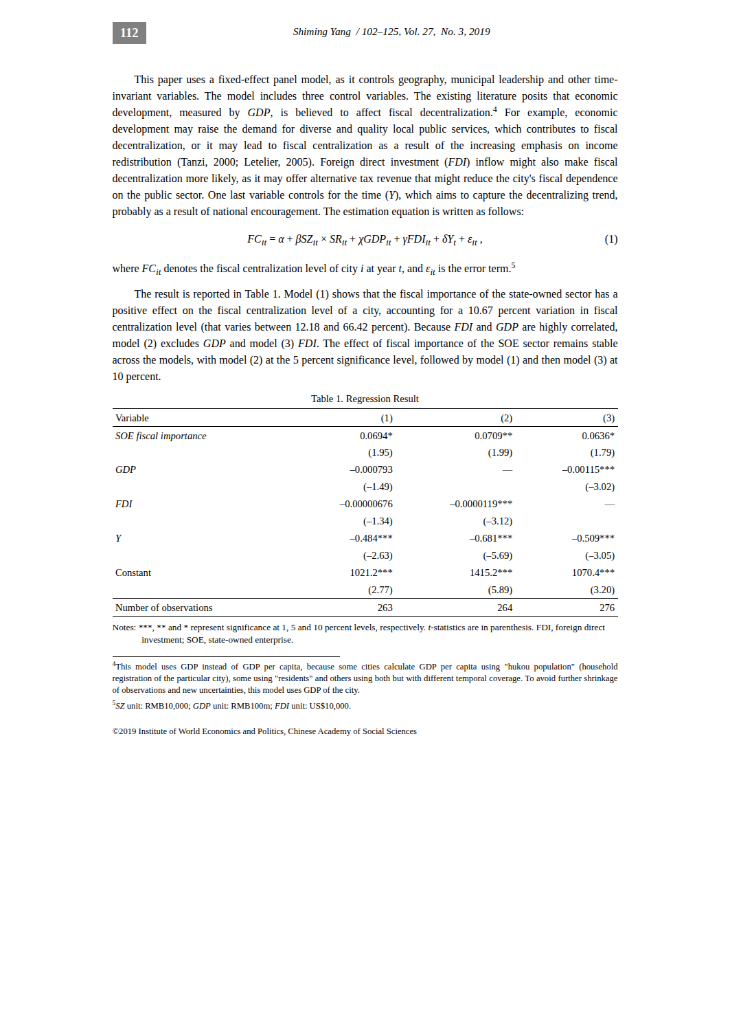112
Shiming Yang / 102–125, Vol. 27, No. 3, 2019
This paper uses a fixed-effect panel model, as it controls geography, municipal leadership and other time-invariant variables. The model includes three control variables. The existing literature posits that economic development, measured by GDP, is believed to affect fiscal decentralization.4 For example, economic development may raise the demand for diverse and quality local public services, which contributes to fiscal decentralization, or it may lead to fiscal centralization as a result of the increasing emphasis on income redistribution (Tanzi, 2000; Letelier, 2005). Foreign direct investment (FDI) inflow might also make fiscal decentralization more likely, as it may offer alternative tax revenue that might reduce the city's fiscal dependence on the public sector. One last variable controls for the time (Y), which aims to capture the decentralizing trend, probably as a result of national encouragement. The estimation equation is written as follows:
FCit = α + βSZit × SRit + χGDPit + γFDIit + δYt + εit , (1)
where FCit denotes the fiscal centralization level of city i at year t, and εit is the error term.5
The result is reported in Table 1. Model (1) shows that the fiscal importance of the state-owned sector has a positive effect on the fiscal centralization level of a city, accounting for a 10.67 percent variation in fiscal centralization level (that varies between 12.18 and 66.42 percent). Because FDI and GDP are highly correlated, model (2) excludes GDP and model (3) FDI. The effect of fiscal importance of the SOE sector remains stable across the models, with model (2) at the 5 percent significance level, followed by model (1) and then model (3) at 10 percent.
Table 1. Regression Result
| Variable | (1) | (2) | (3) |
| --- | --- | --- | --- |
| SOE fiscal importance | 0.0694* | 0.0709** | 0.0636* |
| | (1.95) | (1.99) | (1.79) |
| GDP | –0.000793 | — | –0.00115*** |
| | (–1.49) | | (–3.02) |
| FDI | –0.00000676 | –0.0000119*** | — |
| | (–1.34) | (–3.12) | |
| Y | –0.484*** | –0.681*** | –0.509*** |
| | (–2.63) | (–5.69) | (–3.05) |
| Constant | 1021.2*** | 1415.2*** | 1070.4*** |
| | (2.77) | (5.89) | (3.20) |
| Number of observations | 263 | 264 | 276 |
Notes: ***, ** and * represent significance at 1, 5 and 10 percent levels, respectively. t-statistics are in parenthesis. FDI, foreign direct investment; SOE, state-owned enterprise.
4This model uses GDP instead of GDP per capita, because some cities calculate GDP per capita using "hukou population" (household registration of the particular city), some using "residents" and others using both but with different temporal coverage. To avoid further shrinkage of observations and new uncertainties, this model uses GDP of the city.
5SZ unit: RMB10,000; GDP unit: RMB100m; FDI unit: US$10,000.
©2019 Institute of World Economics and Politics, Chinese Academy of Social Sciences